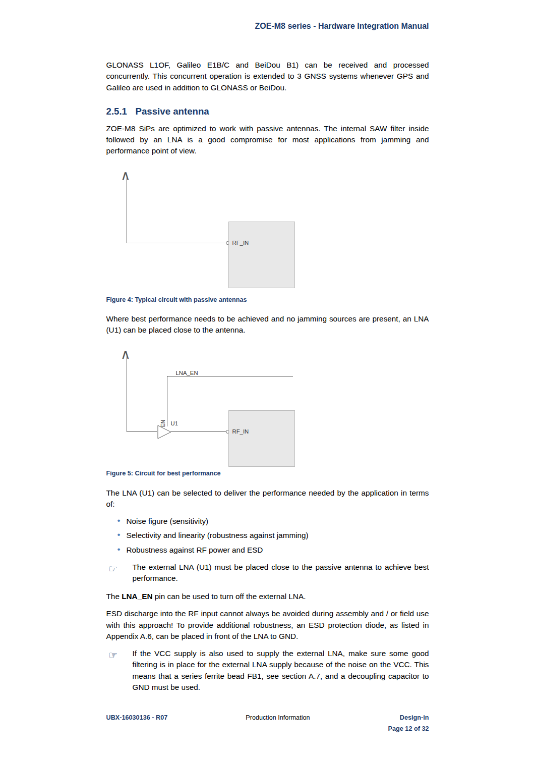ZOE-M8 series - Hardware Integration Manual
GLONASS L1OF, Galileo E1B/C and BeiDou B1) can be received and processed concurrently. This concurrent operation is extended to 3 GNSS systems whenever GPS and Galileo are used in addition to GLONASS or BeiDou.
2.5.1 Passive antenna
ZOE-M8 SiPs are optimized to work with passive antennas. The internal SAW filter inside followed by an LNA is a good compromise for most applications from jamming and performance point of view.
∧
RF_IN
Figure 4: Typical circuit with passive antennas
Where best performance needs to be achieved and no jamming sources are present, an LNA (U1) can be placed close to the antenna.
∧
LNA_EN
U1
EN
RF_IN
Figure 5: Circuit for best performance
The LNA (U1) can be selected to deliver the performance needed by the application in terms of:
Noise figure (sensitivity)
Selectivity and linearity (robustness against jamming)
Robustness against RF power and ESD
☞
The external LNA (U1) must be placed close to the passive antenna to achieve best performance.
The LNA_EN pin can be used to turn off the external LNA.
ESD discharge into the RF input cannot always be avoided during assembly and / or field use with this approach! To provide additional robustness, an ESD protection diode, as listed in Appendix A.6, can be placed in front of the LNA to GND.
☞
If the VCC supply is also used to supply the external LNA, make sure some good filtering is in place for the external LNA supply because of the noise on the VCC. This means that a series ferrite bead FB1, see section A.7, and a decoupling capacitor to GND must be used.
UBX-16030136 - R07
Production Information
Design-in
Page 12 of 32